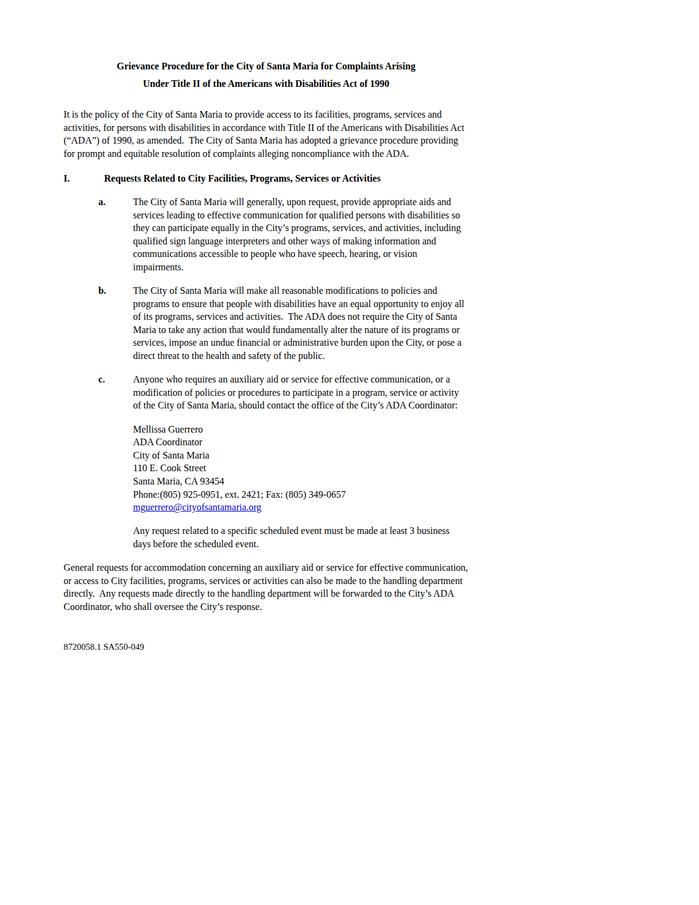Grievance Procedure for the City of Santa Maria for Complaints Arising Under Title II of the Americans with Disabilities Act of 1990
It is the policy of the City of Santa Maria to provide access to its facilities, programs, services and activities, for persons with disabilities in accordance with Title II of the Americans with Disabilities Act (“ADA”) of 1990, as amended. The City of Santa Maria has adopted a grievance procedure providing for prompt and equitable resolution of complaints alleging noncompliance with the ADA.
I. Requests Related to City Facilities, Programs, Services or Activities
a.
The City of Santa Maria will generally, upon request, provide appropriate aids and services leading to effective communication for qualified persons with disabilities so they can participate equally in the City’s programs, services, and activities, including qualified sign language interpreters and other ways of making information and communications accessible to people who have speech, hearing, or vision impairments.
b.
The City of Santa Maria will make all reasonable modifications to policies and programs to ensure that people with disabilities have an equal opportunity to enjoy all of its programs, services and activities. The ADA does not require the City of Santa Maria to take any action that would fundamentally alter the nature of its programs or services, impose an undue financial or administrative burden upon the City, or pose a direct threat to the health and safety of the public.
c.
Anyone who requires an auxiliary aid or service for effective communication, or a modification of policies or procedures to participate in a program, service or activity of the City of Santa Maria, should contact the office of the City’s ADA Coordinator:
Mellissa Guerrero ADA Coordinator City of Santa Maria 110 E. Cook Street Santa Maria, CA 93454 Phone:(805) 925-0951, ext. 2421; Fax: (805) 349-0657 mguerrero@cityofsantamaria.org
Any request related to a specific scheduled event must be made at least 3 business days before the scheduled event.
General requests for accommodation concerning an auxiliary aid or service for effective communication, or access to City facilities, programs, services or activities can also be made to the handling department directly. Any requests made directly to the handling department will be forwarded to the City’s ADA Coordinator, who shall oversee the City’s response.
8720058.1 SA550-049